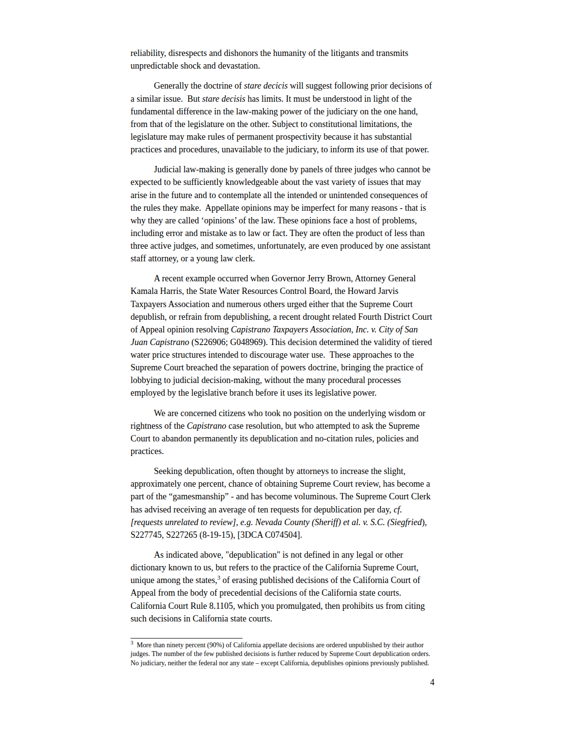reliability, disrespects and dishonors the humanity of the litigants and transmits unpredictable shock and devastation.
Generally the doctrine of stare decicis will suggest following prior decisions of a similar issue. But stare decisis has limits. It must be understood in light of the fundamental difference in the law-making power of the judiciary on the one hand, from that of the legislature on the other. Subject to constitutional limitations, the legislature may make rules of permanent prospectivity because it has substantial practices and procedures, unavailable to the judiciary, to inform its use of that power.
Judicial law-making is generally done by panels of three judges who cannot be expected to be sufficiently knowledgeable about the vast variety of issues that may arise in the future and to contemplate all the intended or unintended consequences of the rules they make. Appellate opinions may be imperfect for many reasons - that is why they are called ‘opinions’ of the law. These opinions face a host of problems, including error and mistake as to law or fact. They are often the product of less than three active judges, and sometimes, unfortunately, are even produced by one assistant staff attorney, or a young law clerk.
A recent example occurred when Governor Jerry Brown, Attorney General Kamala Harris, the State Water Resources Control Board, the Howard Jarvis Taxpayers Association and numerous others urged either that the Supreme Court depublish, or refrain from depublishing, a recent drought related Fourth District Court of Appeal opinion resolving Capistrano Taxpayers Association, Inc. v. City of San Juan Capistrano (S226906; G048969). This decision determined the validity of tiered water price structures intended to discourage water use. These approaches to the Supreme Court breached the separation of powers doctrine, bringing the practice of lobbying to judicial decision-making, without the many procedural processes employed by the legislative branch before it uses its legislative power.
We are concerned citizens who took no position on the underlying wisdom or rightness of the Capistrano case resolution, but who attempted to ask the Supreme Court to abandon permanently its depublication and no-citation rules, policies and practices.
Seeking depublication, often thought by attorneys to increase the slight, approximately one percent, chance of obtaining Supreme Court review, has become a part of the “gamesmanship” - and has become voluminous. The Supreme Court Clerk has advised receiving an average of ten requests for depublication per day, cf. [requests unrelated to review], e.g. Nevada County (Sheriff) et al. v. S.C. (Siegfried), S227745, S227265 (8-19-15), [3DCA C074504].
As indicated above, "depublication" is not defined in any legal or other dictionary known to us, but refers to the practice of the California Supreme Court, unique among the states,3 of erasing published decisions of the California Court of Appeal from the body of precedential decisions of the California state courts. California Court Rule 8.1105, which you promulgated, then prohibits us from citing such decisions in California state courts.
3 More than ninety percent (90%) of California appellate decisions are ordered unpublished by their author judges. The number of the few published decisions is further reduced by Supreme Court depublication orders. No judiciary, neither the federal nor any state – except California, depublishes opinions previously published.
4